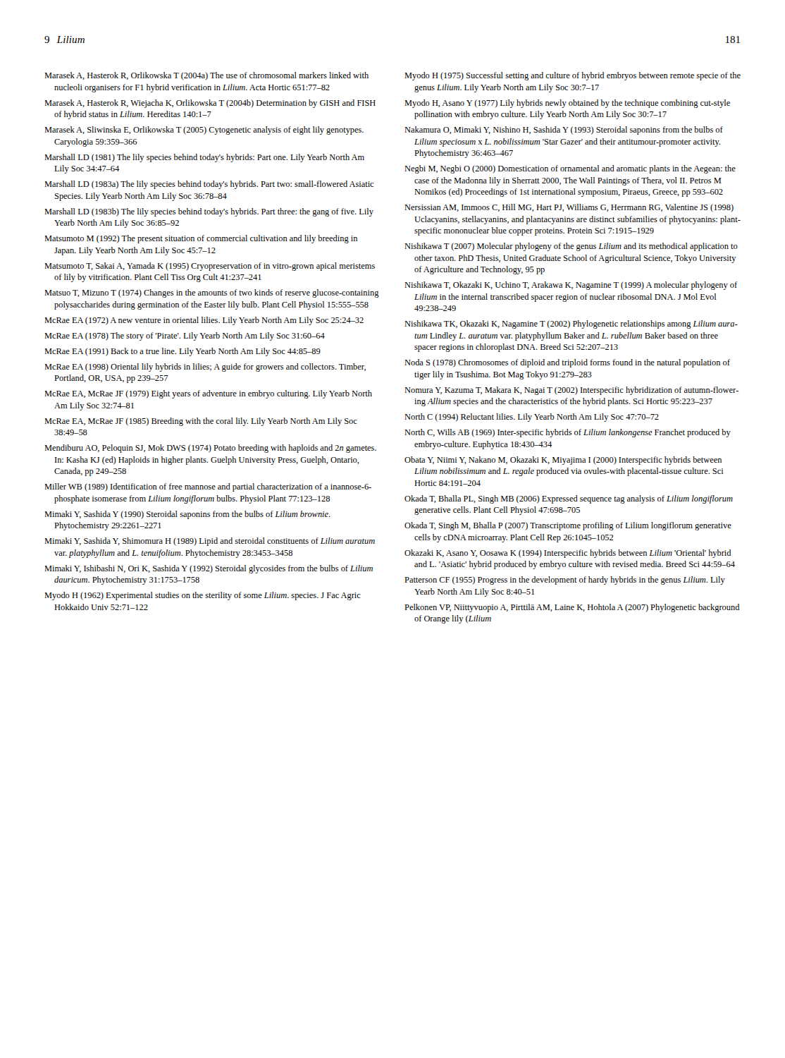9 Lilium
181
Marasek A, Hasterok R, Orlikowska T (2004a) The use of chromosomal markers linked with nucleoli organisers for F1 hybrid verification in Lilium. Acta Hortic 651:77–82
Marasek A, Hasterok R, Wiejacha K, Orlikowska T (2004b) Determination by GISH and FISH of hybrid status in Lilium. Hereditas 140:1–7
Marasek A, Sliwinska E, Orlikowska T (2005) Cytogenetic analysis of eight lily genotypes. Caryologia 59:359–366
Marshall LD (1981) The lily species behind today's hybrids: Part one. Lily Yearb North Am Lily Soc 34:47–64
Marshall LD (1983a) The lily species behind today's hybrids. Part two: small-flowered Asiatic Species. Lily Yearb North Am Lily Soc 36:78–84
Marshall LD (1983b) The lily species behind today's hybrids. Part three: the gang of five. Lily Yearb North Am Lily Soc 36:85–92
Matsumoto M (1992) The present situation of commercial cultivation and lily breeding in Japan. Lily Yearb North Am Lily Soc 45:7–12
Matsumoto T, Sakai A, Yamada K (1995) Cryopreservation of in vitro-grown apical meristems of lily by vitrification. Plant Cell Tiss Org Cult 41:237–241
Matsuo T, Mizuno T (1974) Changes in the amounts of two kinds of reserve glucose-containing polysaccharides during germination of the Easter lily bulb. Plant Cell Physiol 15:555–558
McRae EA (1972) A new venture in oriental lilies. Lily Yearb North Am Lily Soc 25:24–32
McRae EA (1978) The story of 'Pirate'. Lily Yearb North Am Lily Soc 31:60–64
McRae EA (1991) Back to a true line. Lily Yearb North Am Lily Soc 44:85–89
McRae EA (1998) Oriental lily hybrids in lilies; A guide for growers and collectors. Timber, Portland, OR, USA, pp 239–257
McRae EA, McRae JF (1979) Eight years of adventure in embryo culturing. Lily Yearb North Am Lily Soc 32:74–81
McRae EA, McRae JF (1985) Breeding with the coral lily. Lily Yearb North Am Lily Soc 38:49–58
Mendiburu AO, Peloquin SJ, Mok DWS (1974) Potato breeding with haploids and 2n gametes. In: Kasha KJ (ed) Haploids in higher plants. Guelph University Press, Guelph, Ontario, Canada, pp 249–258
Miller WB (1989) Identification of free mannose and partial characterization of a inannose-6-phosphate isomerase from Lilium longiflorum bulbs. Physiol Plant 77:123–128
Mimaki Y, Sashida Y (1990) Steroidal saponins from the bulbs of Lilium brownie. Phytochemistry 29:2261–2271
Mimaki Y, Sashida Y, Shimomura H (1989) Lipid and steroidal constituents of Lilium auratum var. platyphyllum and L. tenuifolium. Phytochemistry 28:3453–3458
Mimaki Y, Ishibashi N, Ori K, Sashida Y (1992) Steroidal glycosides from the bulbs of Lilium dauricum. Phytochemistry 31:1753–1758
Myodo H (1962) Experimental studies on the sterility of some Lilium. species. J Fac Agric Hokkaido Univ 52:71–122
Myodo H (1975) Successful setting and culture of hybrid embryos between remote specie of the genus Lilium. Lily Yearb North am Lily Soc 30:7–17
Myodo H, Asano Y (1977) Lily hybrids newly obtained by the technique combining cut-style pollination with embryo culture. Lily Yearb North Am Lily Soc 30:7–17
Nakamura O, Mimaki Y, Nishino H, Sashida Y (1993) Steroidal saponins from the bulbs of Lilium speciosum x L. nobilissimum 'Star Gazer' and their antitumour-promoter activity. Phytochemistry 36:463–467
Negbi M, Negbi O (2000) Domestication of ornamental and aromatic plants in the Aegean: the case of the Madonna lily in Sherratt 2000, The Wall Paintings of Thera, vol II. Petros M Nomikos (ed) Proceedings of 1st international symposium, Piraeus, Greece, pp 593–602
Nersissian AM, Immoos C, Hill MG, Hart PJ, Williams G, Herrmann RG, Valentine JS (1998) Uclacyanins, stellacyanins, and plantacyanins are distinct subfamilies of phytocyanins: plant-specific mononuclear blue copper proteins. Protein Sci 7:1915–1929
Nishikawa T (2007) Molecular phylogeny of the genus Lilium and its methodical application to other taxon. PhD Thesis, United Graduate School of Agricultural Science, Tokyo University of Agriculture and Technology, 95 pp
Nishikawa T, Okazaki K, Uchino T, Arakawa K, Nagamine T (1999) A molecular phylogeny of Lilium in the internal transcribed spacer region of nuclear ribosomal DNA. J Mol Evol 49:238–249
Nishikawa TK, Okazaki K, Nagamine T (2002) Phylogenetic relationships among Lilium auratum Lindley L. auratum var. platyphyllum Baker and L. rubellum Baker based on three spacer regions in chloroplast DNA. Breed Sci 52:207–213
Noda S (1978) Chromosomes of diploid and triploid forms found in the natural population of tiger lily in Tsushima. Bot Mag Tokyo 91:279–283
Nomura Y, Kazuma T, Makara K, Nagai T (2002) Interspecific hybridization of autumn-flowering Allium species and the characteristics of the hybrid plants. Sci Hortic 95:223–237
North C (1994) Reluctant lilies. Lily Yearb North Am Lily Soc 47:70–72
North C, Wills AB (1969) Inter-specific hybrids of Lilium lankongense Franchet produced by embryo-culture. Euphytica 18:430–434
Obata Y, Niimi Y, Nakano M, Okazaki K, Miyajima I (2000) Interspecific hybrids between Lilium nobilissimum and L. regale produced via ovules-with placental-tissue culture. Sci Hortic 84:191–204
Okada T, Bhalla PL, Singh MB (2006) Expressed sequence tag analysis of Lilium longiflorum generative cells. Plant Cell Physiol 47:698–705
Okada T, Singh M, Bhalla P (2007) Transcriptome profiling of Lilium longiflorum generative cells by cDNA microarray. Plant Cell Rep 26:1045–1052
Okazaki K, Asano Y, Oosawa K (1994) Interspecific hybrids between Lilium 'Oriental' hybrid and L. 'Asiatic' hybrid produced by embryo culture with revised media. Breed Sci 44:59–64
Patterson CF (1955) Progress in the development of hardy hybrids in the genus Lilium. Lily Yearb North Am Lily Soc 8:40–51
Pelkonen VP, Niittyvuopio A, Pirttilä AM, Laine K, Hohtola A (2007) Phylogenetic background of Orange lily (Lilium